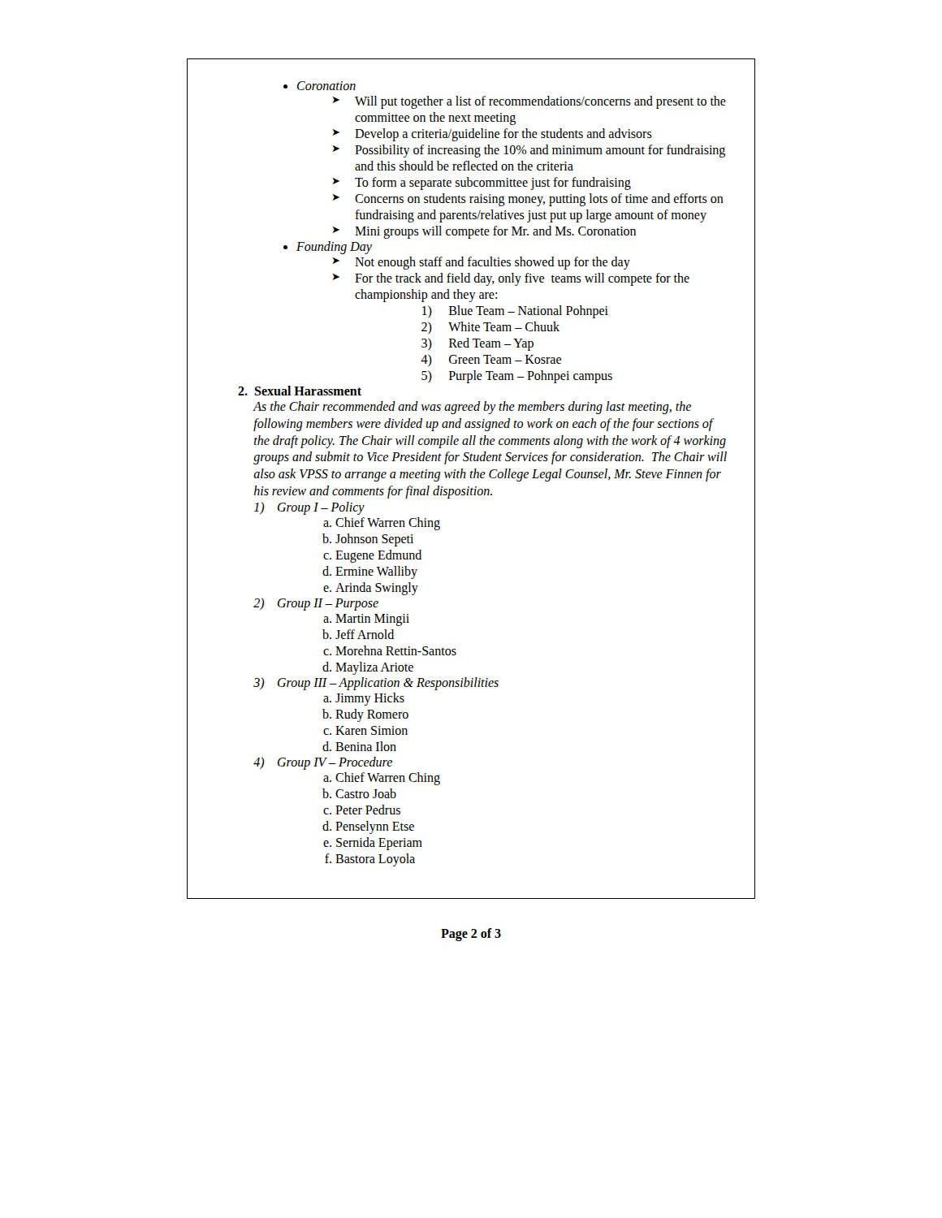Coronation
Will put together a list of recommendations/concerns and present to the committee on the next meeting
Develop a criteria/guideline for the students and advisors
Possibility of increasing the 10% and minimum amount for fundraising and this should be reflected on the criteria
To form a separate subcommittee just for fundraising
Concerns on students raising money, putting lots of time and efforts on fundraising and parents/relatives just put up large amount of money
Mini groups will compete for Mr. and Ms. Coronation
Founding Day
Not enough staff and faculties showed up for the day
For the track and field day, only five teams will compete for the championship and they are:
Blue Team – National Pohnpei
White Team – Chuuk
Red Team – Yap
Green Team – Kosrae
Purple Team – Pohnpei campus
2. Sexual Harassment
As the Chair recommended and was agreed by the members during last meeting, the following members were divided up and assigned to work on each of the four sections of the draft policy. The Chair will compile all the comments along with the work of 4 working groups and submit to Vice President for Student Services for consideration. The Chair will also ask VPSS to arrange a meeting with the College Legal Counsel, Mr. Steve Finnen for his review and comments for final disposition.
Group I – Policy
Chief Warren Ching
Johnson Sepeti
Eugene Edmund
Ermine Walliby
Arinda Swingly
Group II – Purpose
Martin Mingii
Jeff Arnold
Morehna Rettin-Santos
Mayliza Ariote
Group III – Application & Responsibilities
Jimmy Hicks
Rudy Romero
Karen Simion
Benina Ilon
Group IV – Procedure
Chief Warren Ching
Castro Joab
Peter Pedrus
Penselynn Etse
Sernida Eperiam
Bastora Loyola
Page 2 of 3